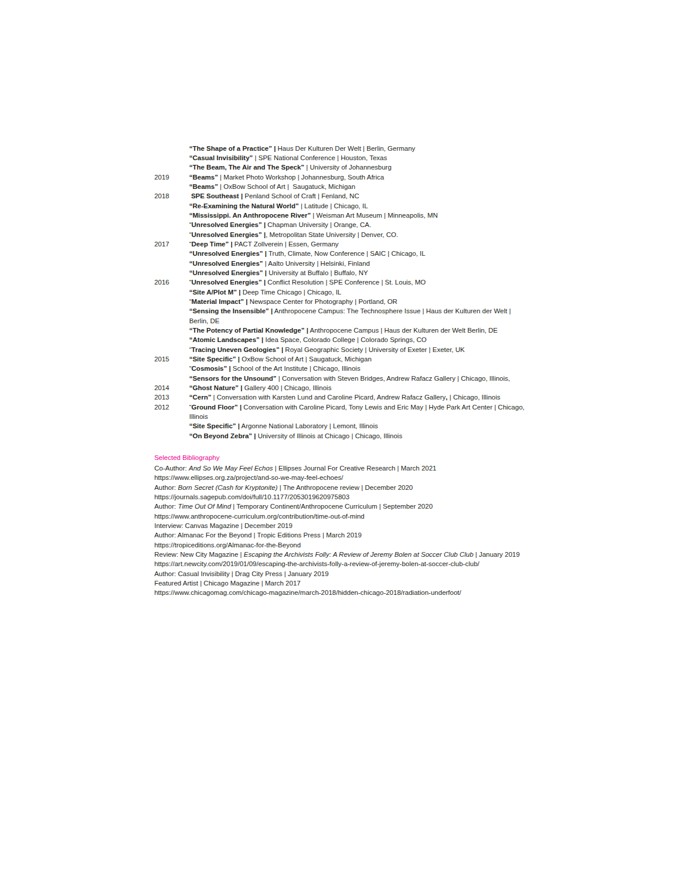| | “The Shape of a Practice” / Haus Der Kulturen Der Welt / Berlin, Germany |
| | “Casual Invisibility” / SPE National Conference / Houston, Texas |
| | “The Beam, The Air and The Speck” / University of Johannesburg |
| 2019 | “Beams” / Market Photo Workshop / Johannesburg, South Africa |
| | “Beams” / OxBow School of Art / Saugatuck, Michigan |
| 2018 | SPE Southeast / Penland School of Craft / Fenland, NC |
| | “Re-Examining the Natural World” / Latitude / Chicago, IL |
| | “Mississippi. An Anthropocene River” / Weisman Art Museum / Minneapolis, MN |
| | “ Unresolved Energies” / Chapman University / Orange, CA. |
| | “ Unresolved Energies” / , Metropolitan State University / Denver, CO. |
| 2017 | “ Deep Time” / PACT Zollverein / Essen, Germany |
| | “Unresolved Energies” / Truth, Climate, Now Conference / SAIC / Chicago, IL |
| | “Unresolved Energies” / Aalto University / Helsinki, Finland |
| | “Unresolved Energies” / University at Buffalo / Buffalo, NY |
| 2016 | “ Unresolved Energies” / Conflict Resolution / SPE Conference / St. Louis, MO |
| | “Site A/Plot M” / Deep Time Chicago / Chicago, IL |
| | “ Material Impact” / Newspace Center for Photography / Portland, OR |
| | “Sensing the Insensible” / Anthropocene Campus: The Technosphere Issue / Haus der Kulturen der Welt / Berlin, DE |
| | “The Potency of Partial Knowledge” / Anthropocene Campus / Haus der Kulturen der Welt Berlin, DE |
| | “Atomic Landscapes” / Idea Space, Colorado College / Colorado Springs, CO |
| | “ Tracing Uneven Geologies” / Royal Geographic Society / University of Exeter / Exeter, UK |
| 2015 | “Site Specific” / OxBow School of Art / Saugatuck, Michigan |
| | “ Cosmosis” / School of the Art Institute / Chicago, Illinois |
| | “Sensors for the Unsound” / Conversation with Steven Bridges, Andrew Rafacz Gallery / Chicago, Illinois, |
| 2014 | “Ghost Nature” / Gallery 400 / Chicago, Illinois |
| 2013 | “Cern” / Conversation with Karsten Lund and Caroline Picard, Andrew Rafacz Gallery , / Chicago, Illinois |
| 2012 | “ Ground Floor” / Conversation with Caroline Picard, Tony Lewis and Eric May / Hyde Park Art Center / Chicago, Illinois |
| | “Site Specific” / Argonne National Laboratory / Lemont, Illinois |
| | “On Beyond Zebra” / University of Illinois at Chicago / Chicago, Illinois |
Selected Bibliography
Co-Author: And So We May Feel Echos | Ellipses Journal For Creative Research | March 2021
https://www.ellipses.org.za/project/and-so-we-may-feel-echoes/
Author: Born Secret (Cash for Kryptonite) | The Anthropocene review | December 2020
https://journals.sagepub.com/doi/full/10.1177/2053019620975803
Author: Time Out Of Mind | Temporary Continent/Anthropocene Curriculum | September 2020
https://www.anthropocene-curriculum.org/contribution/time-out-of-mind
Interview: Canvas Magazine | December 2019
Author: Almanac For the Beyond | Tropic Editions Press | March 2019
https://tropiceditions.org/Almanac-for-the-Beyond
Review: New City Magazine | Escaping the Archivists Folly: A Review of Jeremy Bolen at Soccer Club Club | January 2019
https://art.newcity.com/2019/01/09/escaping-the-archivists-folly-a-review-of-jeremy-bolen-at-soccer-club-club/
Author: Casual Invisibility | Drag City Press | January 2019
Featured Artist | Chicago Magazine | March 2017
https://www.chicagomag.com/chicago-magazine/march-2018/hidden-chicago-2018/radiation-underfoot/